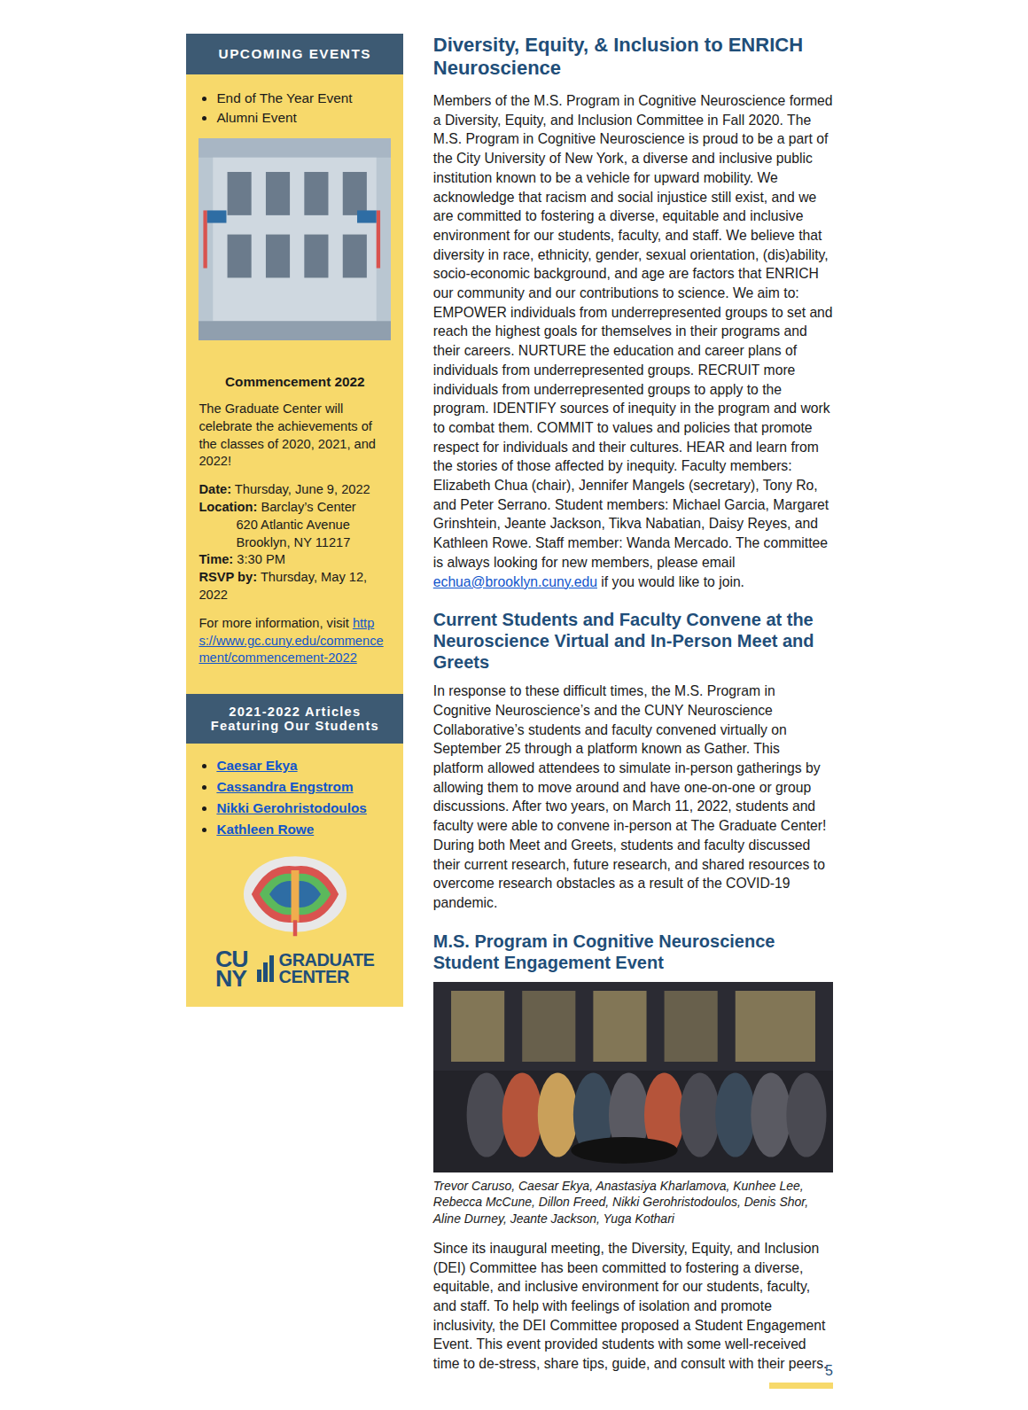Upcoming Events
End of The Year Event
Alumni Event
Commencement 2022
The Graduate Center will celebrate the achievements of the classes of 2020, 2021, and 2022!
Date: Thursday, June 9, 2022
Location: Barclay’s Center
620 Atlantic Avenue
Brooklyn, NY 11217
Time: 3:30 PM
RSVP by: Thursday, May 12, 2022
For more information, visit https://www.gc.cuny.edu/commencement/commencement-2022
2021-2022 Articles
Featuring Our Students
Caesar Ekya
Cassandra Engstrom
Nikki Gerohristodoulos
Kathleen Rowe
CU
NY
GRADUATE
CENTER
Diversity, Equity, & Inclusion to ENRICH Neuroscience
Members of the M.S. Program in Cognitive Neuroscience formed a Diversity, Equity, and Inclusion Committee in Fall 2020. The M.S. Program in Cognitive Neuroscience is proud to be a part of the City University of New York, a diverse and inclusive public institution known to be a vehicle for upward mobility. We acknowledge that racism and social injustice still exist, and we are committed to fostering a diverse, equitable and inclusive environment for our students, faculty, and staff. We believe that diversity in race, ethnicity, gender, sexual orientation, (dis)ability, socio-economic background, and age are factors that ENRICH our community and our contributions to science. We aim to: EMPOWER individuals from underrepresented groups to set and reach the highest goals for themselves in their programs and their careers. NURTURE the education and career plans of individuals from underrepresented groups. RECRUIT more individuals from underrepresented groups to apply to the program. IDENTIFY sources of inequity in the program and work to combat them. COMMIT to values and policies that promote respect for individuals and their cultures. HEAR and learn from the stories of those affected by inequity. Faculty members: Elizabeth Chua (chair), Jennifer Mangels (secretary), Tony Ro, and Peter Serrano. Student members: Michael Garcia, Margaret Grinshtein, Jeante Jackson, Tikva Nabatian, Daisy Reyes, and Kathleen Rowe. Staff member: Wanda Mercado. The committee is always looking for new members, please email echua@brooklyn.cuny.edu if you would like to join.
Current Students and Faculty Convene at the Neuroscience Virtual and In-Person Meet and Greets
In response to these difficult times, the M.S. Program in Cognitive Neuroscience’s and the CUNY Neuroscience Collaborative’s students and faculty convened virtually on September 25 through a platform known as Gather. This platform allowed attendees to simulate in-person gatherings by allowing them to move around and have one-on-one or group discussions. After two years, on March 11, 2022, students and faculty were able to convene in-person at The Graduate Center! During both Meet and Greets, students and faculty discussed their current research, future research, and shared resources to overcome research obstacles as a result of the COVID-19 pandemic.
M.S. Program in Cognitive Neuroscience Student Engagement Event
Trevor Caruso, Caesar Ekya, Anastasiya Kharlamova, Kunhee Lee, Rebecca McCune, Dillon Freed, Nikki Gerohristodoulos, Denis Shor, Aline Durney, Jeante Jackson, Yuga Kothari
Since its inaugural meeting, the Diversity, Equity, and Inclusion (DEI) Committee has been committed to fostering a diverse, equitable, and inclusive environment for our students, faculty, and staff. To help with feelings of isolation and promote inclusivity, the DEI Committee proposed a Student Engagement Event. This event provided students with some well-received time to de-stress, share tips, guide, and consult with their peers.
5